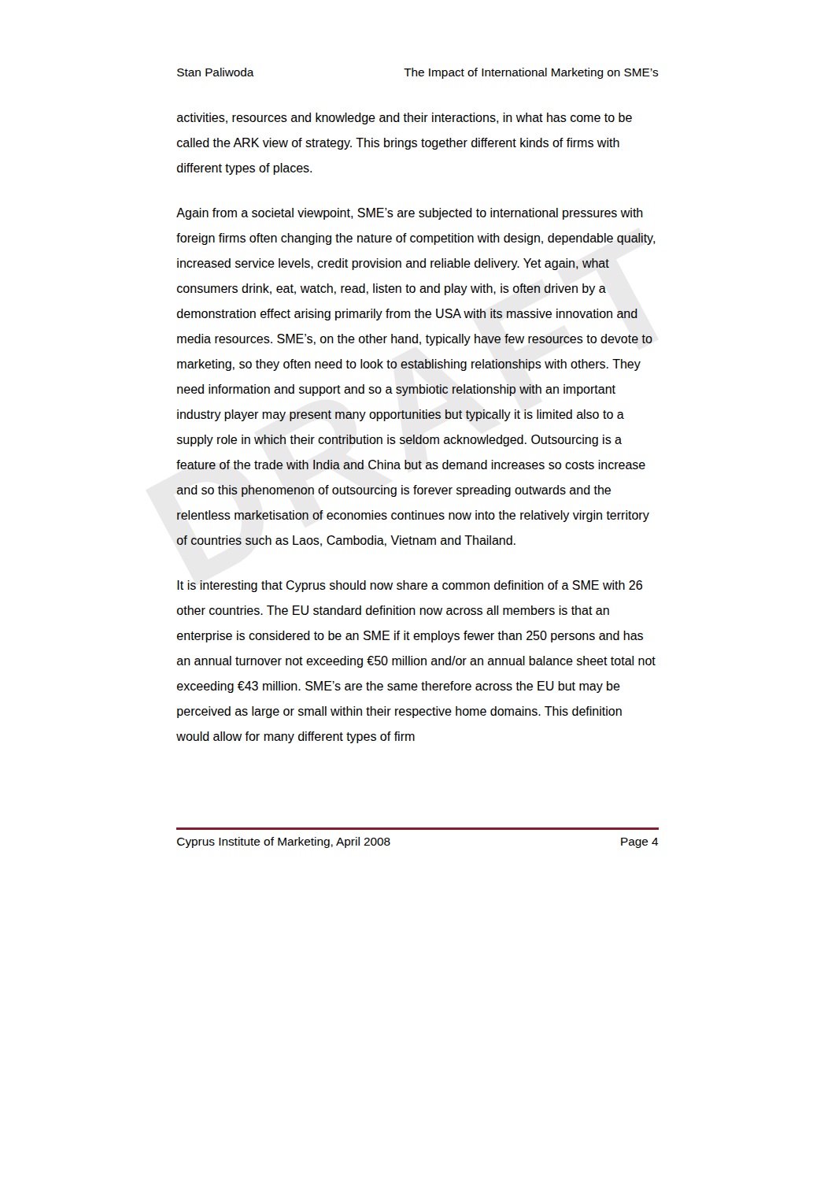DRAFT
Stan Paliwoda
The Impact of International Marketing on SME’s
activities, resources and knowledge and their interactions, in what has come to be called the ARK view of strategy. This brings together different kinds of firms with different types of places.
Again from a societal viewpoint, SME’s are subjected to international pressures with foreign firms often changing the nature of competition with design, dependable quality, increased service levels, credit provision and reliable delivery. Yet again, what consumers drink, eat, watch, read, listen to and play with, is often driven by a demonstration effect arising primarily from the USA with its massive innovation and media resources. SME’s, on the other hand, typically have few resources to devote to marketing, so they often need to look to establishing relationships with others. They need information and support and so a symbiotic relationship with an important industry player may present many opportunities but typically it is limited also to a supply role in which their contribution is seldom acknowledged. Outsourcing is a feature of the trade with India and China but as demand increases so costs increase and so this phenomenon of outsourcing is forever spreading outwards and the relentless marketisation of economies continues now into the relatively virgin territory of countries such as Laos, Cambodia, Vietnam and Thailand.
It is interesting that Cyprus should now share a common definition of a SME with 26 other countries. The EU standard definition now across all members is that an enterprise is considered to be an SME if it employs fewer than 250 persons and has an annual turnover not exceeding €50 million and/or an annual balance sheet total not exceeding €43 million. SME’s are the same therefore across the EU but may be perceived as large or small within their respective home domains. This definition would allow for many different types of firm
Cyprus Institute of Marketing, April 2008
Page 4